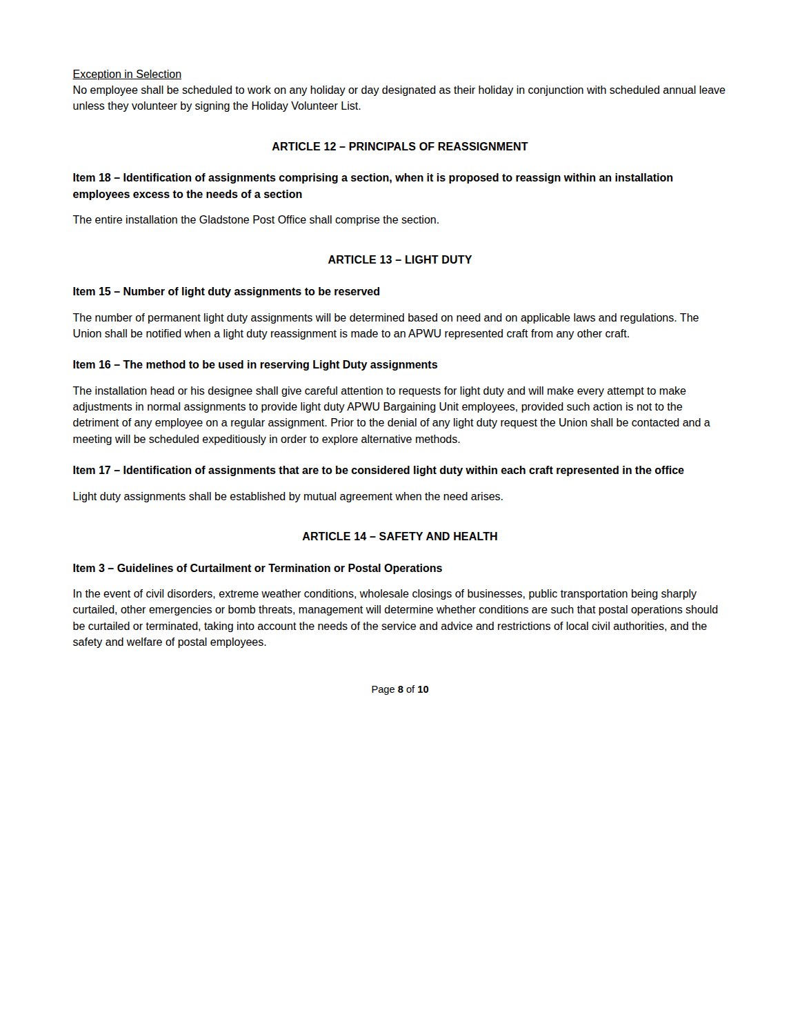Exception in Selection
No employee shall be scheduled to work on any holiday or day designated as their holiday in conjunction with scheduled annual leave unless they volunteer by signing the Holiday Volunteer List.
ARTICLE 12 – PRINCIPALS OF REASSIGNMENT
Item 18 – Identification of assignments comprising a section, when it is proposed to reassign within an installation employees excess to the needs of a section
The entire installation the Gladstone Post Office shall comprise the section.
ARTICLE 13 – LIGHT DUTY
Item 15 – Number of light duty assignments to be reserved
The number of permanent light duty assignments will be determined based on need and on applicable laws and regulations. The Union shall be notified when a light duty reassignment is made to an APWU represented craft from any other craft.
Item 16 – The method to be used in reserving Light Duty assignments
The installation head or his designee shall give careful attention to requests for light duty and will make every attempt to make adjustments in normal assignments to provide light duty APWU Bargaining Unit employees, provided such action is not to the detriment of any employee on a regular assignment. Prior to the denial of any light duty request the Union shall be contacted and a meeting will be scheduled expeditiously in order to explore alternative methods.
Item 17 – Identification of assignments that are to be considered light duty within each craft represented in the office
Light duty assignments shall be established by mutual agreement when the need arises.
ARTICLE 14 – SAFETY AND HEALTH
Item 3 – Guidelines of Curtailment or Termination or Postal Operations
In the event of civil disorders, extreme weather conditions, wholesale closings of businesses, public transportation being sharply curtailed, other emergencies or bomb threats, management will determine whether conditions are such that postal operations should be curtailed or terminated, taking into account the needs of the service and advice and restrictions of local civil authorities, and the safety and welfare of postal employees.
Page 8 of 10